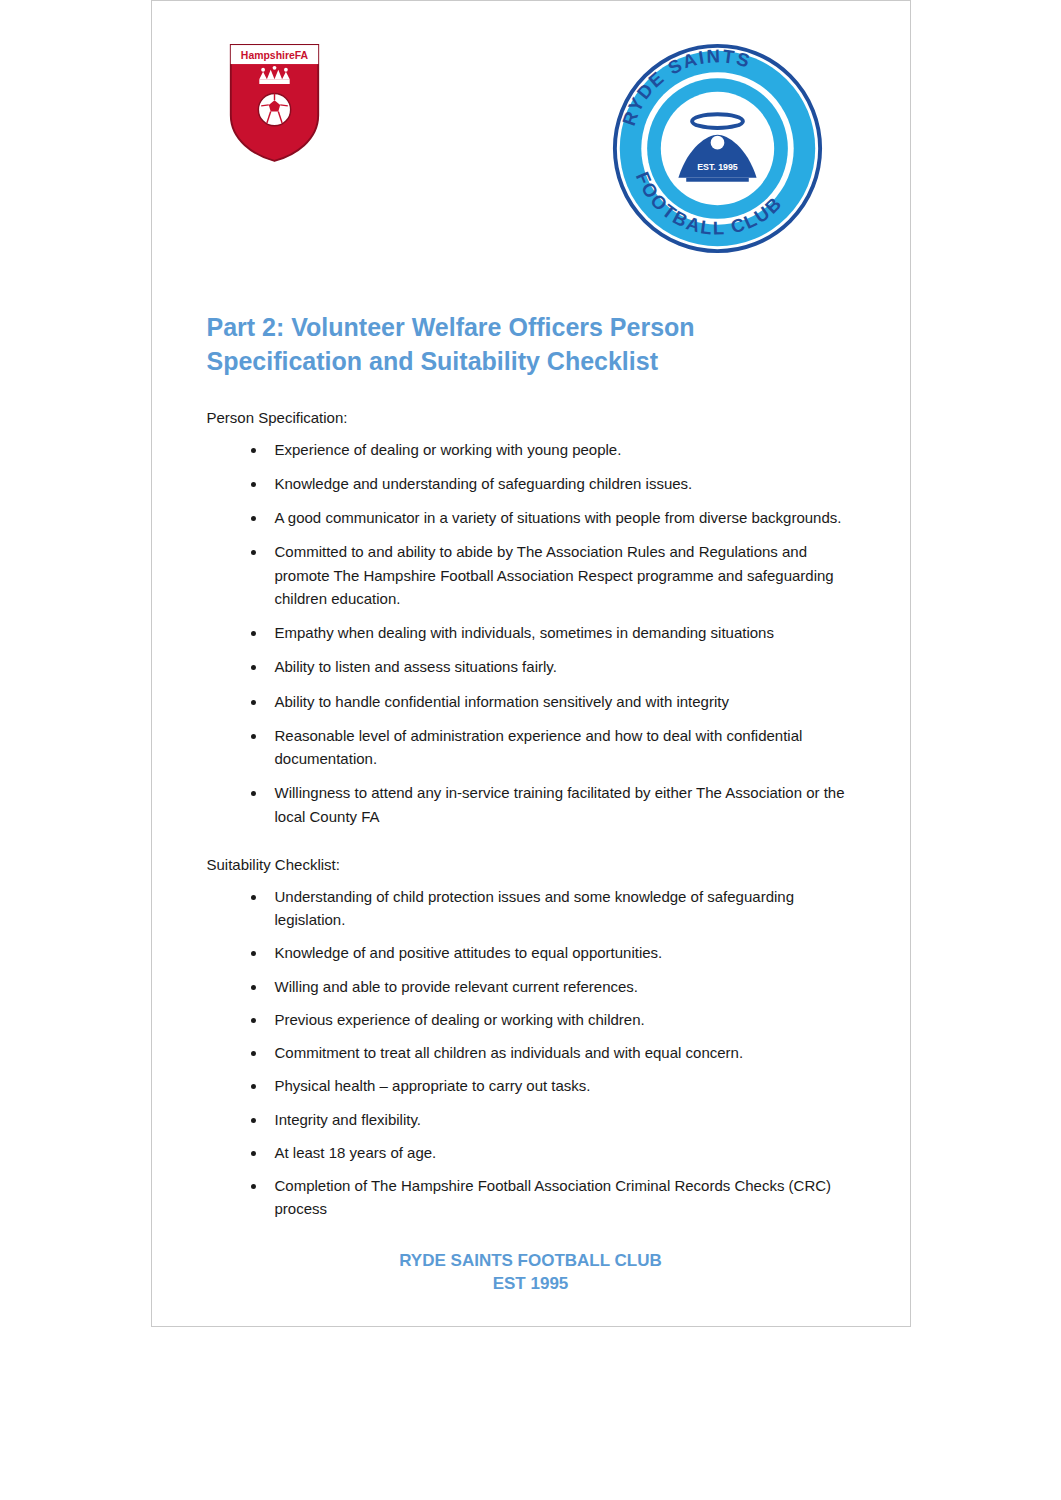HampshireFA
RYDE SAINTS FOOTBALL CLUB EST. 1995
Part 2: Volunteer Welfare Officers Person Specification and Suitability Checklist
Person Specification:
Experience of dealing or working with young people.
Knowledge and understanding of safeguarding children issues.
A good communicator in a variety of situations with people from diverse backgrounds.
Committed to and ability to abide by The Association Rules and Regulations and promote The Hampshire Football Association Respect programme and safeguarding children education.
Empathy when dealing with individuals, sometimes in demanding situations
Ability to listen and assess situations fairly.
Ability to handle confidential information sensitively and with integrity
Reasonable level of administration experience and how to deal with confidential documentation.
Willingness to attend any in-service training facilitated by either The Association or the local County FA
Suitability Checklist:
Understanding of child protection issues and some knowledge of safeguarding legislation.
Knowledge of and positive attitudes to equal opportunities.
Willing and able to provide relevant current references.
Previous experience of dealing or working with children.
Commitment to treat all children as individuals and with equal concern.
Physical health – appropriate to carry out tasks.
Integrity and flexibility.
At least 18 years of age.
Completion of The Hampshire Football Association Criminal Records Checks (CRC) process
RYDE SAINTS FOOTBALL CLUB
EST 1995